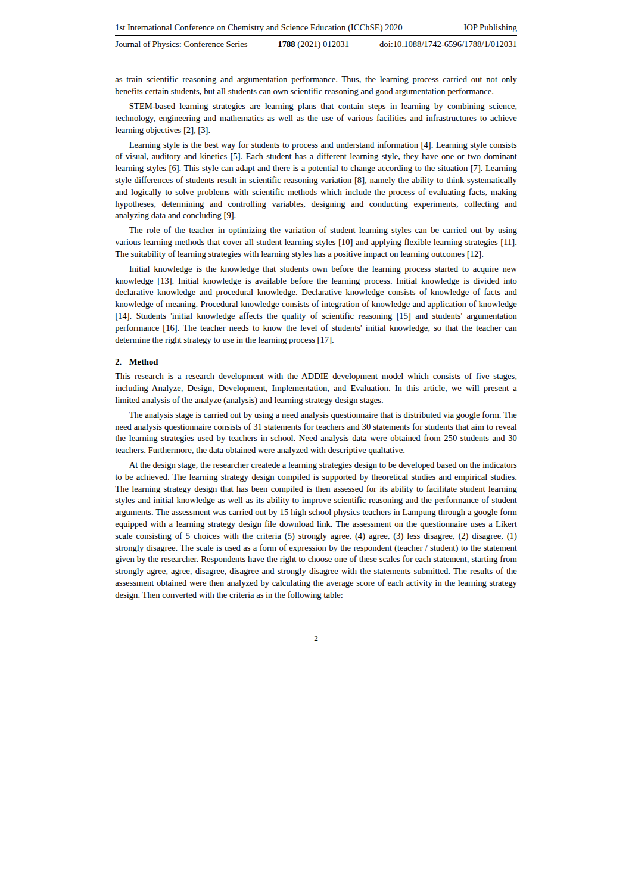1st International Conference on Chemistry and Science Education (ICChSE) 2020
IOP Publishing
Journal of Physics: Conference Series
1788 (2021) 012031
doi:10.1088/1742-6596/1788/1/012031
as train scientific reasoning and argumentation performance. Thus, the learning process carried out not only benefits certain students, but all students can own scientific reasoning and good argumentation performance.
STEM-based learning strategies are learning plans that contain steps in learning by combining science, technology, engineering and mathematics as well as the use of various facilities and infrastructures to achieve learning objectives [2], [3].
Learning style is the best way for students to process and understand information [4]. Learning style consists of visual, auditory and kinetics [5]. Each student has a different learning style, they have one or two dominant learning styles [6]. This style can adapt and there is a potential to change according to the situation [7]. Learning style differences of students result in scientific reasoning variation [8], namely the ability to think systematically and logically to solve problems with scientific methods which include the process of evaluating facts, making hypotheses, determining and controlling variables, designing and conducting experiments, collecting and analyzing data and concluding [9].
The role of the teacher in optimizing the variation of student learning styles can be carried out by using various learning methods that cover all student learning styles [10] and applying flexible learning strategies [11]. The suitability of learning strategies with learning styles has a positive impact on learning outcomes [12].
Initial knowledge is the knowledge that students own before the learning process started to acquire new knowledge [13]. Initial knowledge is available before the learning process. Initial knowledge is divided into declarative knowledge and procedural knowledge. Declarative knowledge consists of knowledge of facts and knowledge of meaning. Procedural knowledge consists of integration of knowledge and application of knowledge [14]. Students 'initial knowledge affects the quality of scientific reasoning [15] and students' argumentation performance [16]. The teacher needs to know the level of students' initial knowledge, so that the teacher can determine the right strategy to use in the learning process [17].
2. Method
This research is a research development with the ADDIE development model which consists of five stages, including Analyze, Design, Development, Implementation, and Evaluation. In this article, we will present a limited analysis of the analyze (analysis) and learning strategy design stages.
The analysis stage is carried out by using a need analysis questionnaire that is distributed via google form. The need analysis questionnaire consists of 31 statements for teachers and 30 statements for students that aim to reveal the learning strategies used by teachers in school. Need analysis data were obtained from 250 students and 30 teachers. Furthermore, the data obtained were analyzed with descriptive qualtative.
At the design stage, the researcher createde a learning strategies design to be developed based on the indicators to be achieved. The learning strategy design compiled is supported by theoretical studies and empirical studies. The learning strategy design that has been compiled is then assessed for its ability to facilitate student learning styles and initial knowledge as well as its ability to improve scientific reasoning and the performance of student arguments. The assessment was carried out by 15 high school physics teachers in Lampung through a google form equipped with a learning strategy design file download link. The assessment on the questionnaire uses a Likert scale consisting of 5 choices with the criteria (5) strongly agree, (4) agree, (3) less disagree, (2) disagree, (1) strongly disagree. The scale is used as a form of expression by the respondent (teacher / student) to the statement given by the researcher. Respondents have the right to choose one of these scales for each statement, starting from strongly agree, agree, disagree, disagree and strongly disagree with the statements submitted. The results of the assessment obtained were then analyzed by calculating the average score of each activity in the learning strategy design. Then converted with the criteria as in the following table:
2